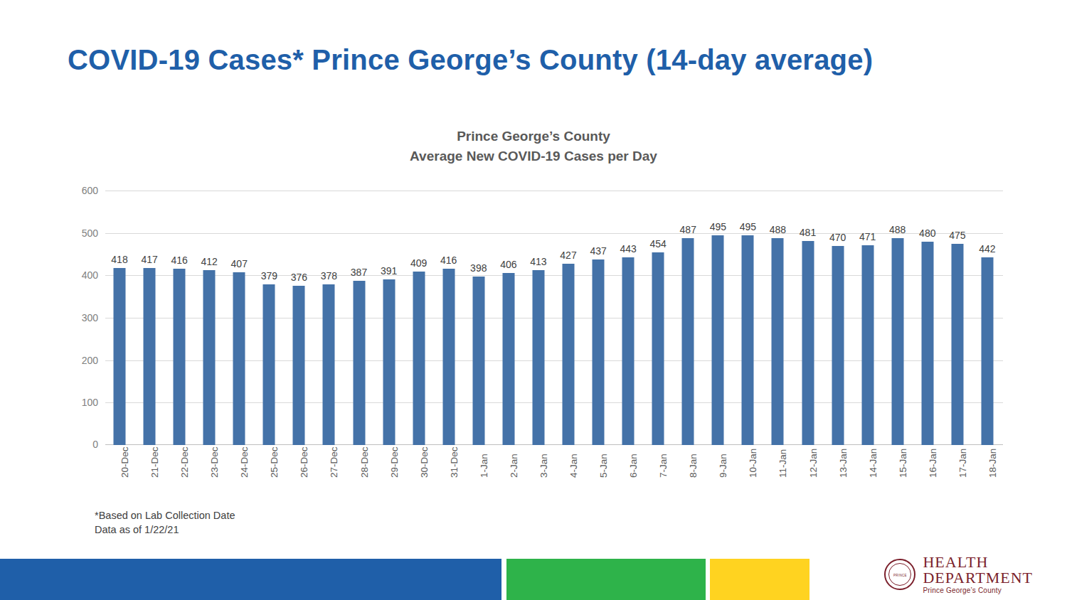COVID-19 Cases* Prince George’s County (14-day average)
Prince George’s County
Average New COVID-19 Cases per Day
600
500
400
300
200
100
0
418
417
416
412
407
379
376
378
387
391
409
416
398
406
413
427
437
443
454
487
495
495
488
481
470
471
488
480
475
442
20-Dec
21-Dec
22-Dec
23-Dec
24-Dec
25-Dec
26-Dec
27-Dec
28-Dec
29-Dec
30-Dec
31-Dec
1-Jan
2-Jan
3-Jan
4-Jan
5-Jan
6-Jan
7-Jan
8-Jan
9-Jan
10-Jan
11-Jan
12-Jan
13-Jan
14-Jan
15-Jan
16-Jan
17-Jan
18-Jan
*Based on Lab Collection Date
Data as of 1/22/21
PRINCE GEORGE'S COUNTY MARYLAND
HEALTH DEPARTMENT Prince George’s County